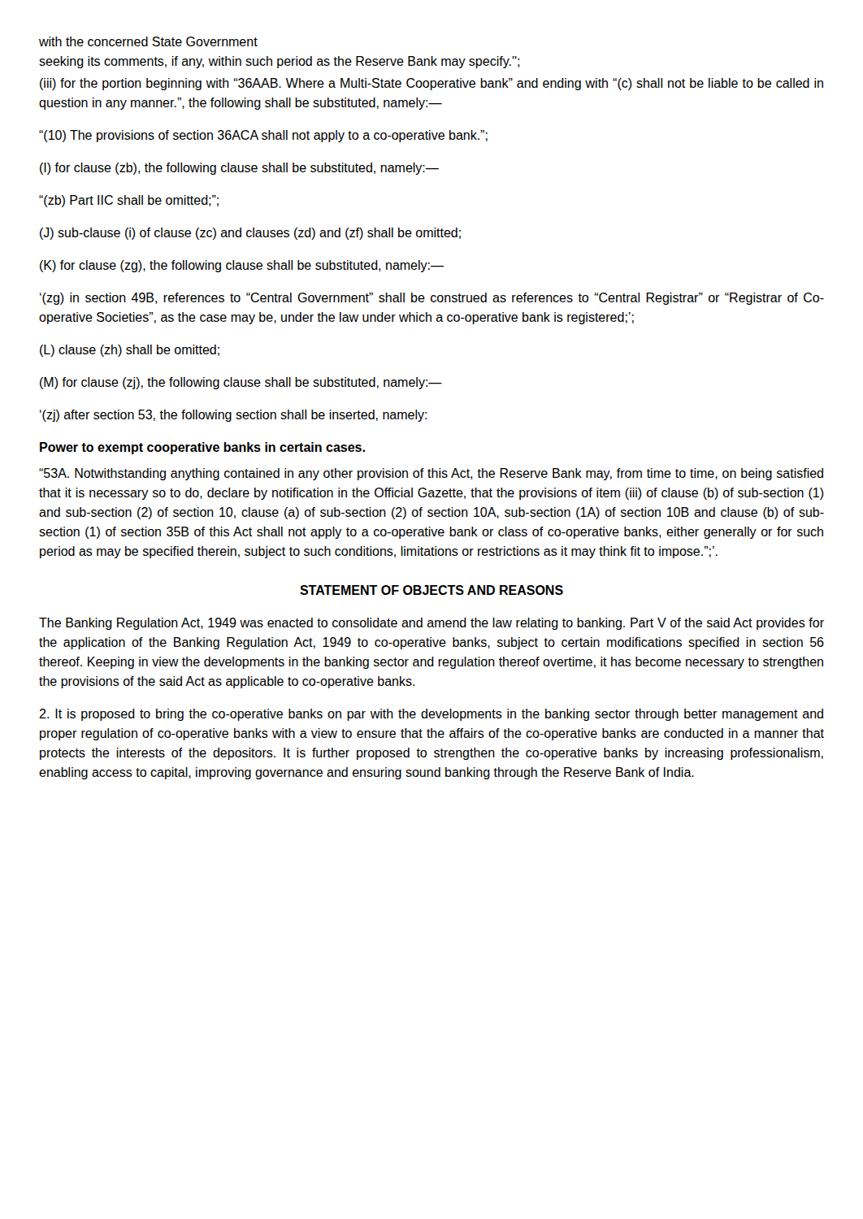with the concerned State Government
seeking its comments, if any, within such period as the Reserve Bank may specify.'';
(iii) for the portion beginning with “36AAB. Where a Multi-State Cooperative bank” and ending with “(c) shall not be liable to be called in question in any manner.”, the following shall be substituted, namely:—
“(10) The provisions of section 36ACA shall not apply to a co-operative bank.”;
(I) for clause (zb), the following clause shall be substituted, namely:—
“(zb) Part IIC shall be omitted;”;
(J) sub-clause (i) of clause (zc) and clauses (zd) and (zf) shall be omitted;
(K) for clause (zg), the following clause shall be substituted, namely:—
‘(zg) in section 49B, references to “Central Government” shall be construed as references to “Central Registrar” or “Registrar of Co-operative Societies”, as the case may be, under the law under which a co-operative bank is registered;’;
(L) clause (zh) shall be omitted;
(M) for clause (zj), the following clause shall be substituted, namely:—
‘(zj) after section 53, the following section shall be inserted, namely:
Power to exempt cooperative banks in certain cases.
“53A. Notwithstanding anything contained in any other provision of this Act, the Reserve Bank may, from time to time, on being satisfied that it is necessary so to do, declare by notification in the Official Gazette, that the provisions of item (iii) of clause (b) of sub-section (1) and sub-section (2) of section 10, clause (a) of sub-section (2) of section 10A, sub-section (1A) of section 10B and clause (b) of sub-section (1) of section 35B of this Act shall not apply to a co-operative bank or class of co-operative banks, either generally or for such period as may be specified therein, subject to such conditions, limitations or restrictions as it may think fit to impose.”;’.
STATEMENT OF OBJECTS AND REASONS
The Banking Regulation Act, 1949 was enacted to consolidate and amend the law relating to banking. Part V of the said Act provides for the application of the Banking Regulation Act, 1949 to co-operative banks, subject to certain modifications specified in section 56 thereof. Keeping in view the developments in the banking sector and regulation thereof overtime, it has become necessary to strengthen the provisions of the said Act as applicable to co-operative banks.
2. It is proposed to bring the co-operative banks on par with the developments in the banking sector through better management and proper regulation of co-operative banks with a view to ensure that the affairs of the co-operative banks are conducted in a manner that protects the interests of the depositors. It is further proposed to strengthen the co-operative banks by increasing professionalism, enabling access to capital, improving governance and ensuring sound banking through the Reserve Bank of India.